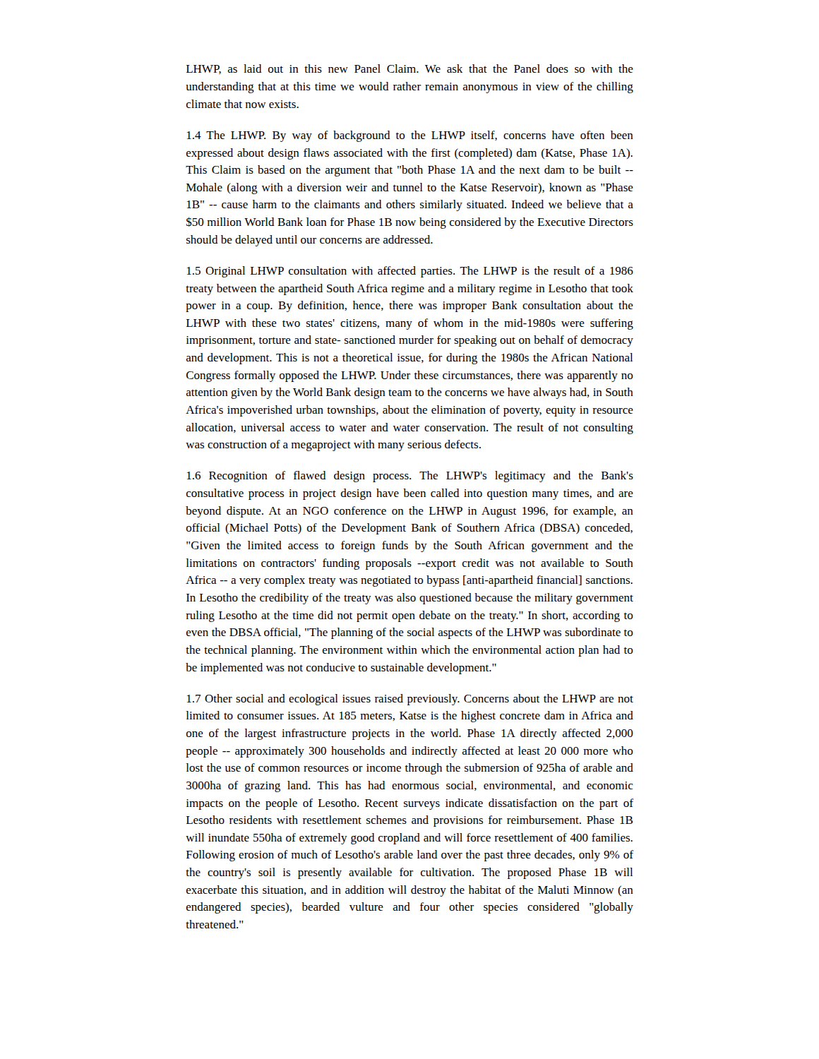LHWP, as laid out in this new Panel Claim. We ask that the Panel does so with the understanding that at this time we would rather remain anonymous in view of the chilling climate that now exists.
1.4 The LHWP. By way of background to the LHWP itself, concerns have often been expressed about design flaws associated with the first (completed) dam (Katse, Phase 1A). This Claim is based on the argument that "both Phase 1A and the next dam to be built -- Mohale (along with a diversion weir and tunnel to the Katse Reservoir), known as "Phase 1B" -- cause harm to the claimants and others similarly situated. Indeed we believe that a $50 million World Bank loan for Phase 1B now being considered by the Executive Directors should be delayed until our concerns are addressed.
1.5 Original LHWP consultation with affected parties. The LHWP is the result of a 1986 treaty between the apartheid South Africa regime and a military regime in Lesotho that took power in a coup. By definition, hence, there was improper Bank consultation about the LHWP with these two states' citizens, many of whom in the mid-1980s were suffering imprisonment, torture and state- sanctioned murder for speaking out on behalf of democracy and development. This is not a theoretical issue, for during the 1980s the African National Congress formally opposed the LHWP. Under these circumstances, there was apparently no attention given by the World Bank design team to the concerns we have always had, in South Africa's impoverished urban townships, about the elimination of poverty, equity in resource allocation, universal access to water and water conservation. The result of not consulting was construction of a megaproject with many serious defects.
1.6 Recognition of flawed design process. The LHWP's legitimacy and the Bank's consultative process in project design have been called into question many times, and are beyond dispute. At an NGO conference on the LHWP in August 1996, for example, an official (Michael Potts) of the Development Bank of Southern Africa (DBSA) conceded, "Given the limited access to foreign funds by the South African government and the limitations on contractors' funding proposals --export credit was not available to South Africa -- a very complex treaty was negotiated to bypass [anti-apartheid financial] sanctions. In Lesotho the credibility of the treaty was also questioned because the military government ruling Lesotho at the time did not permit open debate on the treaty." In short, according to even the DBSA official, "The planning of the social aspects of the LHWP was subordinate to the technical planning. The environment within which the environmental action plan had to be implemented was not conducive to sustainable development."
1.7 Other social and ecological issues raised previously. Concerns about the LHWP are not limited to consumer issues. At 185 meters, Katse is the highest concrete dam in Africa and one of the largest infrastructure projects in the world. Phase 1A directly affected 2,000 people -- approximately 300 households and indirectly affected at least 20 000 more who lost the use of common resources or income through the submersion of 925ha of arable and 3000ha of grazing land. This has had enormous social, environmental, and economic impacts on the people of Lesotho. Recent surveys indicate dissatisfaction on the part of Lesotho residents with resettlement schemes and provisions for reimbursement. Phase 1B will inundate 550ha of extremely good cropland and will force resettlement of 400 families. Following erosion of much of Lesotho's arable land over the past three decades, only 9% of the country's soil is presently available for cultivation. The proposed Phase 1B will exacerbate this situation, and in addition will destroy the habitat of the Maluti Minnow (an endangered species), bearded vulture and four other species considered "globally threatened."